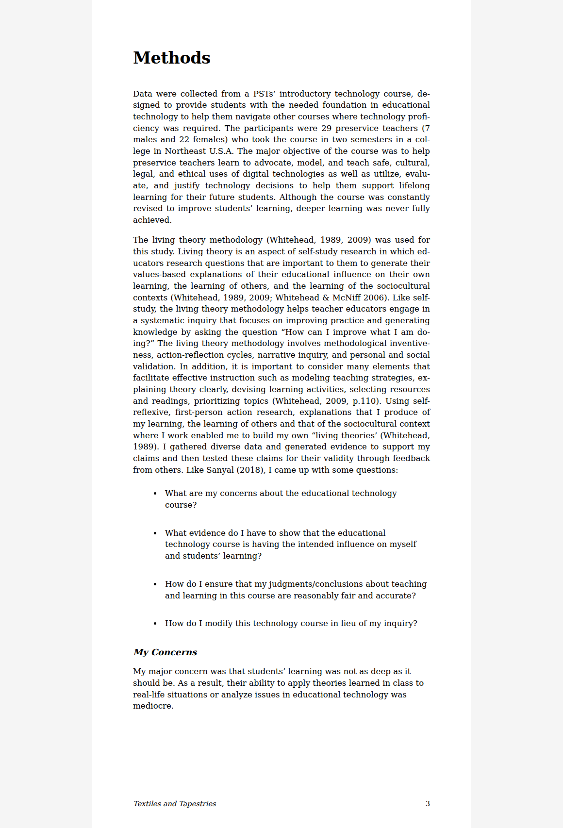Methods
Data were collected from a PSTs’ introductory technology course, designed to provide students with the needed foundation in educational technology to help them navigate other courses where technology proficiency was required. The participants were 29 preservice teachers (7 males and 22 females) who took the course in two semesters in a college in Northeast U.S.A. The major objective of the course was to help preservice teachers learn to advocate, model, and teach safe, cultural, legal, and ethical uses of digital technologies as well as utilize, evaluate, and justify technology decisions to help them support lifelong learning for their future students. Although the course was constantly revised to improve students’ learning, deeper learning was never fully achieved.
The living theory methodology (Whitehead, 1989, 2009) was used for this study. Living theory is an aspect of self-study research in which educators research questions that are important to them to generate their values-based explanations of their educational influence on their own learning, the learning of others, and the learning of the sociocultural contexts (Whitehead, 1989, 2009; Whitehead & McNiff 2006). Like self-study, the living theory methodology helps teacher educators engage in a systematic inquiry that focuses on improving practice and generating knowledge by asking the question “How can I improve what I am doing?” The living theory methodology involves methodological inventiveness, action-reflection cycles, narrative inquiry, and personal and social validation. In addition, it is important to consider many elements that facilitate effective instruction such as modeling teaching strategies, explaining theory clearly, devising learning activities, selecting resources and readings, prioritizing topics (Whitehead, 2009, p.110). Using self-reflexive, first-person action research, explanations that I produce of my learning, the learning of others and that of the sociocultural context where I work enabled me to build my own “living theories’ (Whitehead, 1989). I gathered diverse data and generated evidence to support my claims and then tested these claims for their validity through feedback from others. Like Sanyal (2018), I came up with some questions:
What are my concerns about the educational technology course?
What evidence do I have to show that the educational technology course is having the intended influence on myself and students’ learning?
How do I ensure that my judgments/conclusions about teaching and learning in this course are reasonably fair and accurate?
How do I modify this technology course in lieu of my inquiry?
My Concerns
My major concern was that students’ learning was not as deep as it should be. As a result, their ability to apply theories learned in class to real-life situations or analyze issues in educational technology was mediocre.
Textiles and Tapestries 3